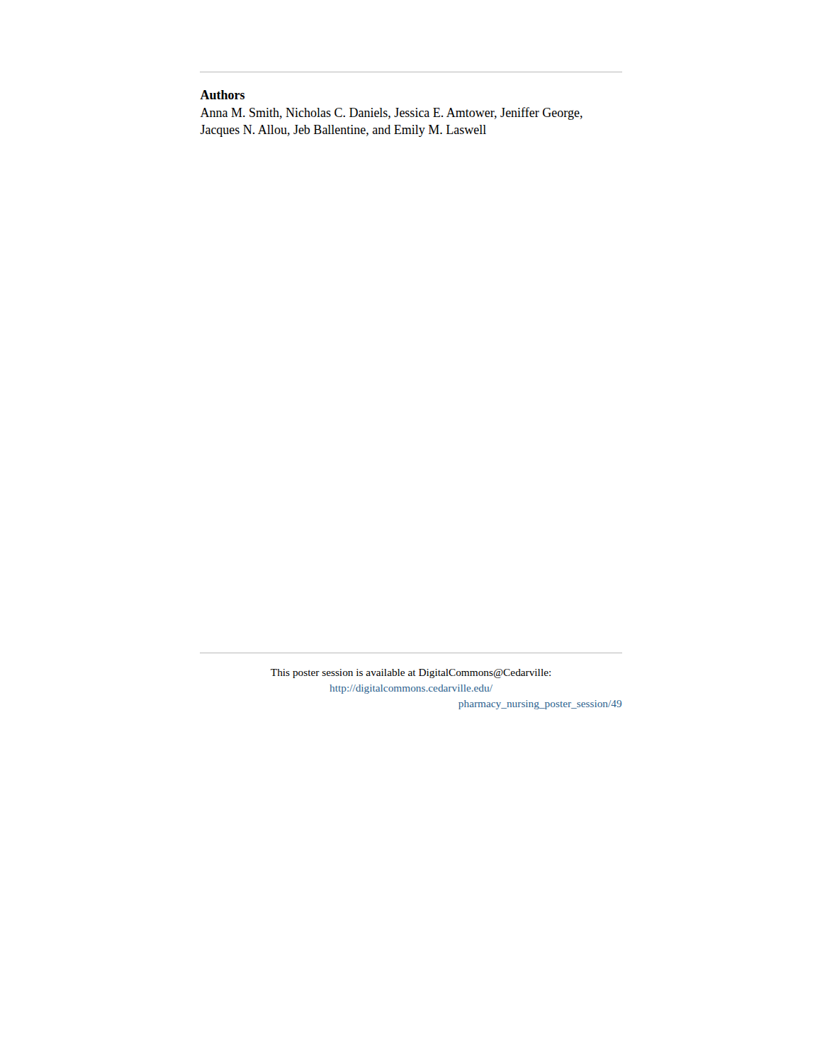Authors
Anna M. Smith, Nicholas C. Daniels, Jessica E. Amtower, Jeniffer George, Jacques N. Allou, Jeb Ballentine, and Emily M. Laswell
This poster session is available at DigitalCommons@Cedarville: http://digitalcommons.cedarville.edu/ pharmacy_nursing_poster_session/49